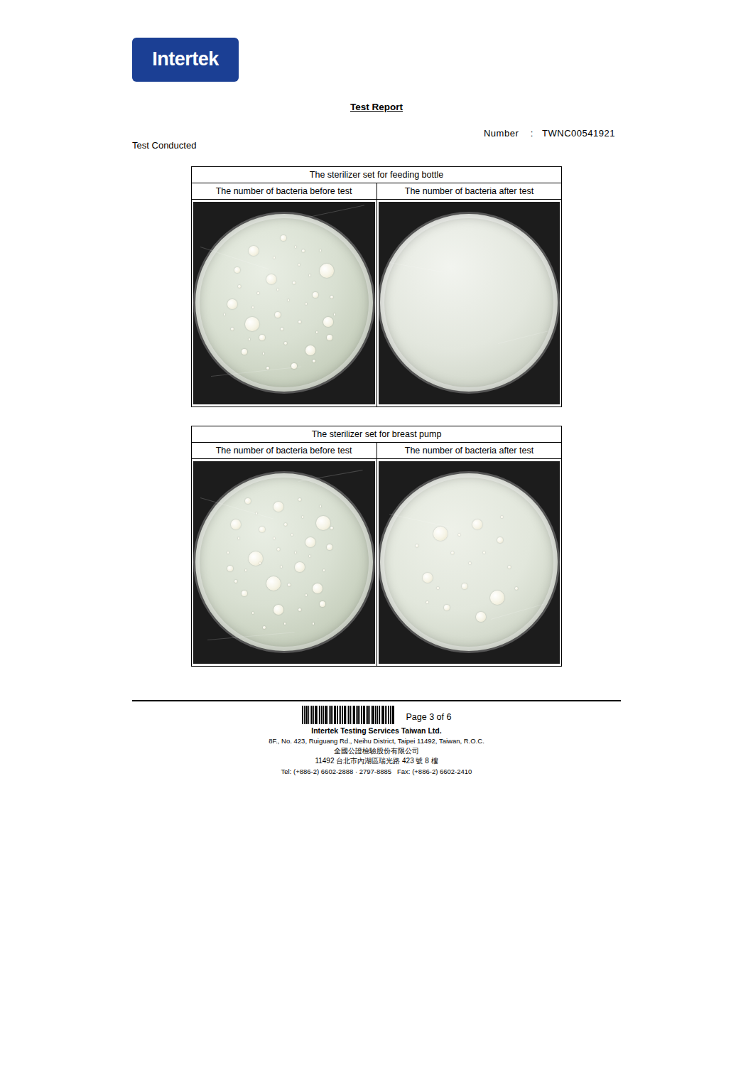Intertek
Test Report
Number : TWNC00541921
Test Conducted
| The sterilizer set for feeding bottle |
| The number of bacteria before test | The number of bacteria after test |
| The sterilizer set for breast pump |
| The number of bacteria before test | The number of bacteria after test |
Page 3 of 6
Intertek Testing Services Taiwan Ltd.
8F., No. 423, Ruiguang Rd., Neihu District, Taipei 11492, Taiwan, R.O.C.
全國公證檢驗股份有限公司
11492 台北市內湖區瑞光路 423 號 8 樓
Tel: (+886-2) 6602-2888 · 2797-8885 Fax: (+886-2) 6602-2410